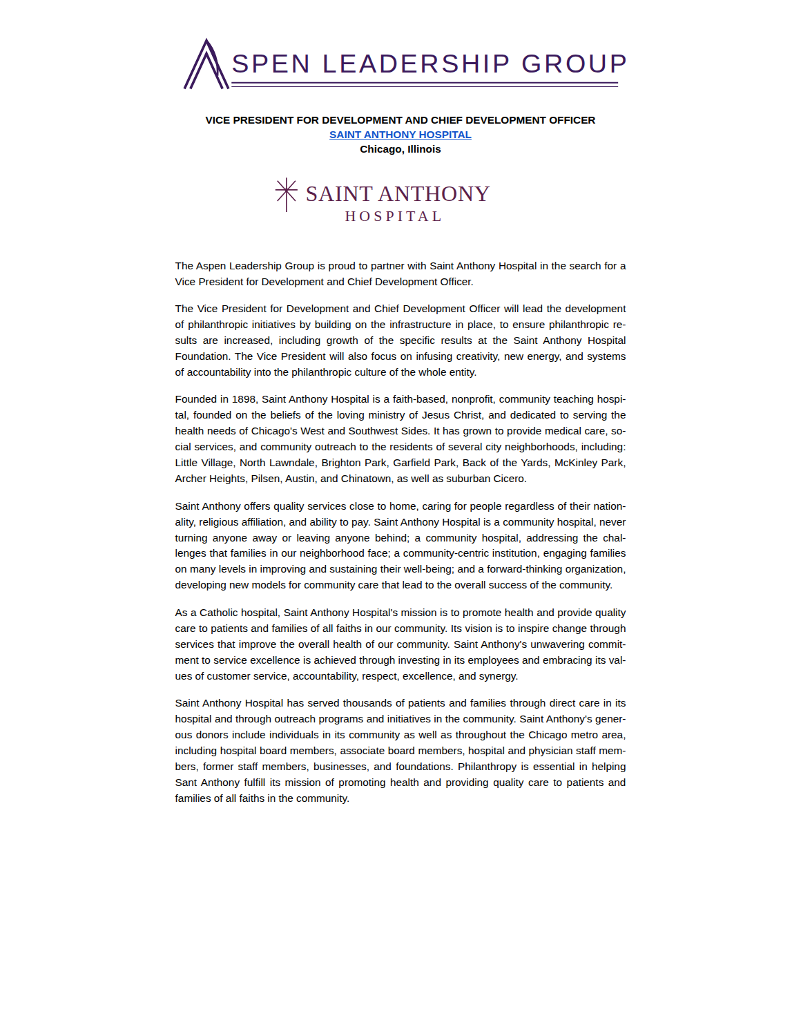Aspen Leadership Group SPEN LEADERSHIP GROUP
VICE PRESIDENT FOR DEVELOPMENT AND CHIEF DEVELOPMENT OFFICER SAINT ANTHONY HOSPITAL Chicago, Illinois
Saint Anthony Hospital SAINT ANTHONY HOSPITAL
The Aspen Leadership Group is proud to partner with Saint Anthony Hospital in the search for a Vice President for Development and Chief Development Officer.
The Vice President for Development and Chief Development Officer will lead the development of philanthropic initiatives by building on the infrastructure in place, to ensure philanthropic results are increased, including growth of the specific results at the Saint Anthony Hospital Foundation. The Vice President will also focus on infusing creativity, new energy, and systems of accountability into the philanthropic culture of the whole entity.
Founded in 1898, Saint Anthony Hospital is a faith-based, nonprofit, community teaching hospital, founded on the beliefs of the loving ministry of Jesus Christ, and dedicated to serving the health needs of Chicago's West and Southwest Sides. It has grown to provide medical care, social services, and community outreach to the residents of several city neighborhoods, including: Little Village, North Lawndale, Brighton Park, Garfield Park, Back of the Yards, McKinley Park, Archer Heights, Pilsen, Austin, and Chinatown, as well as suburban Cicero.
Saint Anthony offers quality services close to home, caring for people regardless of their nationality, religious affiliation, and ability to pay. Saint Anthony Hospital is a community hospital, never turning anyone away or leaving anyone behind; a community hospital, addressing the challenges that families in our neighborhood face; a community-centric institution, engaging families on many levels in improving and sustaining their well-being; and a forward-thinking organization, developing new models for community care that lead to the overall success of the community.
As a Catholic hospital, Saint Anthony Hospital's mission is to promote health and provide quality care to patients and families of all faiths in our community. Its vision is to inspire change through services that improve the overall health of our community. Saint Anthony's unwavering commitment to service excellence is achieved through investing in its employees and embracing its values of customer service, accountability, respect, excellence, and synergy.
Saint Anthony Hospital has served thousands of patients and families through direct care in its hospital and through outreach programs and initiatives in the community. Saint Anthony's generous donors include individuals in its community as well as throughout the Chicago metro area, including hospital board members, associate board members, hospital and physician staff members, former staff members, businesses, and foundations. Philanthropy is essential in helping Sant Anthony fulfill its mission of promoting health and providing quality care to patients and families of all faiths in the community.